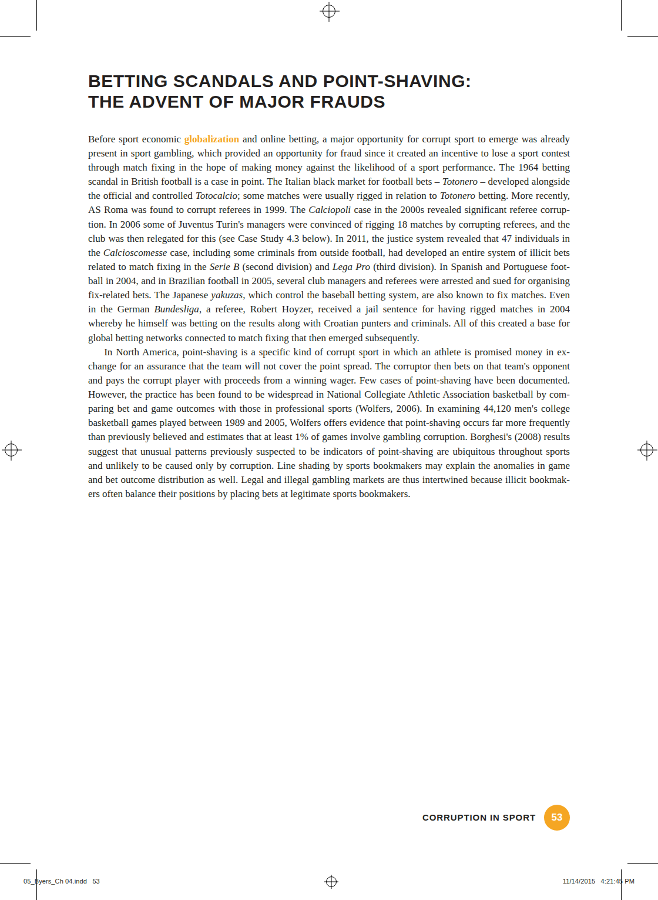Betting scandals and point-shaving:
the advent of major frauds
Before sport economic globalization and online betting, a major opportunity for corrupt sport to emerge was already present in sport gambling, which provided an opportunity for fraud since it created an incentive to lose a sport contest through match fixing in the hope of making money against the likelihood of a sport performance. The 1964 betting scandal in British football is a case in point. The Italian black market for football bets – Totonero – developed alongside the official and controlled Totocalcio; some matches were usually rigged in relation to Totonero betting. More recently, AS Roma was found to corrupt referees in 1999. The Calciopoli case in the 2000s revealed significant referee corruption. In 2006 some of Juventus Turin's managers were convinced of rigging 18 matches by corrupting referees, and the club was then relegated for this (see Case Study 4.3 below). In 2011, the justice system revealed that 47 individuals in the Calcioscomesse case, including some criminals from outside football, had developed an entire system of illicit bets related to match fixing in the Serie B (second division) and Lega Pro (third division). In Spanish and Portuguese football in 2004, and in Brazilian football in 2005, several club managers and referees were arrested and sued for organising fix-related bets. The Japanese yakuzas, which control the baseball betting system, are also known to fix matches. Even in the German Bundesliga, a referee, Robert Hoyzer, received a jail sentence for having rigged matches in 2004 whereby he himself was betting on the results along with Croatian punters and criminals. All of this created a base for global betting networks connected to match fixing that then emerged subsequently.
In North America, point-shaving is a specific kind of corrupt sport in which an athlete is promised money in exchange for an assurance that the team will not cover the point spread. The corruptor then bets on that team's opponent and pays the corrupt player with proceeds from a winning wager. Few cases of point-shaving have been documented. However, the practice has been found to be widespread in National Collegiate Athletic Association basketball by comparing bet and game outcomes with those in professional sports (Wolfers, 2006). In examining 44,120 men's college basketball games played between 1989 and 2005, Wolfers offers evidence that point-shaving occurs far more frequently than previously believed and estimates that at least 1% of games involve gambling corruption. Borghesi's (2008) results suggest that unusual patterns previously suspected to be indicators of point-shaving are ubiquitous throughout sports and unlikely to be caused only by corruption. Line shading by sports bookmakers may explain the anomalies in game and bet outcome distribution as well. Legal and illegal gambling markets are thus intertwined because illicit bookmakers often balance their positions by placing bets at legitimate sports bookmakers.
Corruption in Sport 53
05_Byers_Ch 04.indd 53 11/14/2015 4:21:45 PM